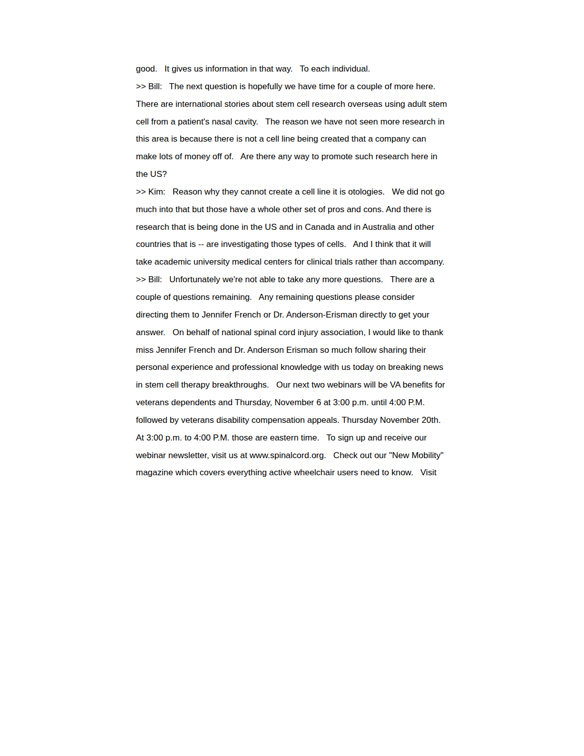good. It gives us information in that way. To each individual.
>> Bill: The next question is hopefully we have time for a couple of more here. There are international stories about stem cell research overseas using adult stem cell from a patient's nasal cavity. The reason we have not seen more research in this area is because there is not a cell line being created that a company can make lots of money off of. Are there any way to promote such research here in the US?
>> Kim: Reason why they cannot create a cell line it is otologies. We did not go much into that but those have a whole other set of pros and cons. And there is research that is being done in the US and in Canada and in Australia and other countries that is -- are investigating those types of cells. And I think that it will take academic university medical centers for clinical trials rather than accompany.
>> Bill: Unfortunately we're not able to take any more questions. There are a couple of questions remaining. Any remaining questions please consider directing them to Jennifer French or Dr. Anderson-Erisman directly to get your answer. On behalf of national spinal cord injury association, I would like to thank miss Jennifer French and Dr. Anderson Erisman so much follow sharing their personal experience and professional knowledge with us today on breaking news in stem cell therapy breakthroughs. Our next two webinars will be VA benefits for veterans dependents and Thursday, November 6 at 3:00 p.m. until 4:00 P.M. followed by veterans disability compensation appeals. Thursday November 20th. At 3:00 p.m. to 4:00 P.M. those are eastern time. To sign up and receive our webinar newsletter, visit us at www.spinalcord.org. Check out our "New Mobility" magazine which covers everything active wheelchair users need to know. Visit